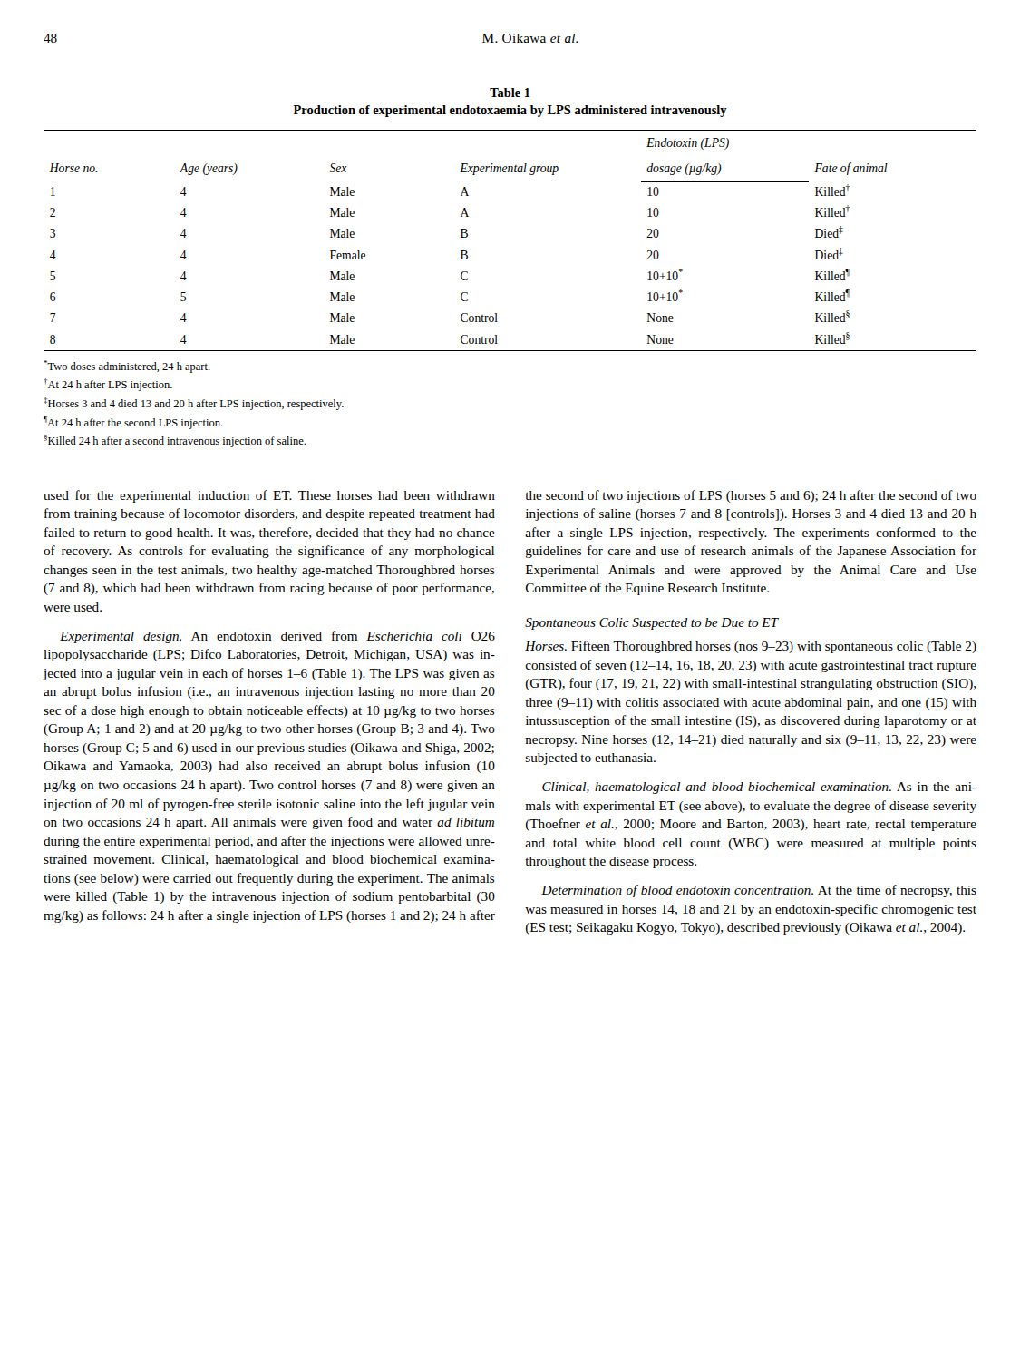48
M. Oikawa et al.
Table 1 Production of experimental endotoxaemia by LPS administered intravenously
| Horse no. | Age (years) | Sex | Experimental group | Endotoxin (LPS) | Fate of animal |
| --- | --- | --- | --- | --- | --- |
| dosage (µg/kg) |
| 1 | 4 | Male | A | 10 | Killed † |
| 2 | 4 | Male | A | 10 | Killed † |
| 3 | 4 | Male | B | 20 | Died ‡ |
| 4 | 4 | Female | B | 20 | Died ‡ |
| 5 | 4 | Male | C | 10+10 * | Killed ¶ |
| 6 | 5 | Male | C | 10+10 * | Killed ¶ |
| 7 | 4 | Male | Control | None | Killed § |
| 8 | 4 | Male | Control | None | Killed § |
*Two doses administered, 24 h apart.
†At 24 h after LPS injection.
‡Horses 3 and 4 died 13 and 20 h after LPS injection, respectively.
¶At 24 h after the second LPS injection.
§Killed 24 h after a second intravenous injection of saline.
used for the experimental induction of ET. These horses had been withdrawn from training because of locomotor disorders, and despite repeated treatment had failed to return to good health. It was, therefore, decided that they had no chance of recovery. As controls for evaluating the significance of any morphological changes seen in the test animals, two healthy age-matched Thoroughbred horses (7 and 8), which had been withdrawn from racing because of poor performance, were used.
Experimental design. An endotoxin derived from Escherichia coli O26 lipopolysaccharide (LPS; Difco Laboratories, Detroit, Michigan, USA) was injected into a jugular vein in each of horses 1–6 (Table 1). The LPS was given as an abrupt bolus infusion (i.e., an intravenous injection lasting no more than 20 sec of a dose high enough to obtain noticeable effects) at 10 µg/kg to two horses (Group A; 1 and 2) and at 20 µg/kg to two other horses (Group B; 3 and 4). Two horses (Group C; 5 and 6) used in our previous studies (Oikawa and Shiga, 2002; Oikawa and Yamaoka, 2003) had also received an abrupt bolus infusion (10 µg/kg on two occasions 24 h apart). Two control horses (7 and 8) were given an injection of 20 ml of pyrogen-free sterile isotonic saline into the left jugular vein on two occasions 24 h apart. All animals were given food and water ad libitum during the entire experimental period, and after the injections were allowed unrestrained movement. Clinical, haematological and blood biochemical examinations (see below) were carried out frequently during the experiment. The animals were killed (Table 1) by the intravenous injection of sodium pentobarbital (30 mg/kg) as follows: 24 h after a single injection of LPS (horses 1 and 2); 24 h after the second of two injections of LPS (horses 5 and 6); 24 h after the second of two injections of saline (horses 7 and 8 [controls]). Horses 3 and 4 died 13 and 20 h after a single LPS injection, respectively. The experiments conformed to the guidelines for care and use of research animals of the Japanese Association for Experimental Animals and were approved by the Animal Care and Use Committee of the Equine Research Institute.
Spontaneous Colic Suspected to be Due to ET
Horses. Fifteen Thoroughbred horses (nos 9–23) with spontaneous colic (Table 2) consisted of seven (12–14, 16, 18, 20, 23) with acute gastrointestinal tract rupture (GTR), four (17, 19, 21, 22) with small-intestinal strangulating obstruction (SIO), three (9–11) with colitis associated with acute abdominal pain, and one (15) with intussusception of the small intestine (IS), as discovered during laparotomy or at necropsy. Nine horses (12, 14–21) died naturally and six (9–11, 13, 22, 23) were subjected to euthanasia.
Clinical, haematological and blood biochemical examination. As in the animals with experimental ET (see above), to evaluate the degree of disease severity (Thoefner et al., 2000; Moore and Barton, 2003), heart rate, rectal temperature and total white blood cell count (WBC) were measured at multiple points throughout the disease process.
Determination of blood endotoxin concentration. At the time of necropsy, this was measured in horses 14, 18 and 21 by an endotoxin-specific chromogenic test (ES test; Seikagaku Kogyo, Tokyo), described previously (Oikawa et al., 2004).